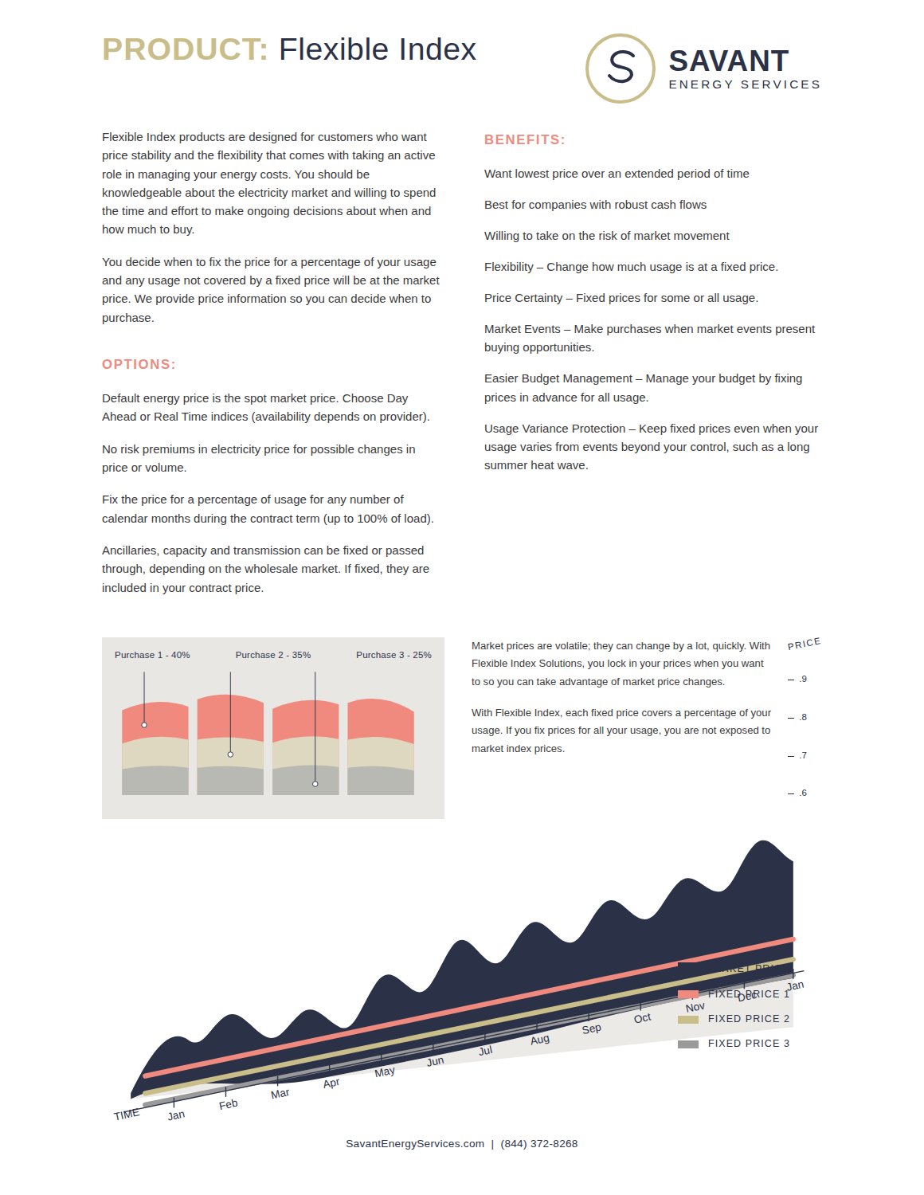PRODUCT: Flexible Index
SAVANT ENERGY SERVICES
Flexible Index products are designed for customers who want price stability and the flexibility that comes with taking an active role in managing your energy costs. You should be knowledgeable about the electricity market and willing to spend the time and effort to make ongoing decisions about when and how much to buy.
You decide when to fix the price for a percentage of your usage and any usage not covered by a fixed price will be at the market price. We provide price information so you can decide when to purchase.
Options:
Default energy price is the spot market price. Choose Day Ahead or Real Time indices (availability depends on provider).
No risk premiums in electricity price for possible changes in price or volume.
Fix the price for a percentage of usage for any number of calendar months during the contract term (up to 100% of load).
Ancillaries, capacity and transmission can be fixed or passed through, depending on the wholesale market. If fixed, they are included in your contract price.
Benefits:
Want lowest price over an extended period of time
Best for companies with robust cash flows
Willing to take on the risk of market movement
Flexibility – Change how much usage is at a fixed price.
Price Certainty – Fixed prices for some or all usage.
Market Events – Make purchases when market events present buying opportunities.
Easier Budget Management – Manage your budget by fixing prices in advance for all usage.
Usage Variance Protection – Keep fixed prices even when your usage varies from events beyond your control, such as a long summer heat wave.
PRICE
.9
.8
.7
.6
Purchase 1 - 40% Purchase 2 - 35% Purchase 3 - 25%
Market prices are volatile; they can change by a lot, quickly. With Flexible Index Solutions, you lock in your prices when you want to so you can take advantage of market price changes.
With Flexible Index, each fixed price covers a percentage of your usage. If you fix prices for all your usage, you are not exposed to market index prices.
TIME Jan Feb Mar Apr May Jun Jul Aug Sep Oct Nov Dec Jan
MARKET PRICE
FIXED PRICE 1
FIXED PRICE 2
FIXED PRICE 3
SavantEnergyServices.com | (844) 372-8268